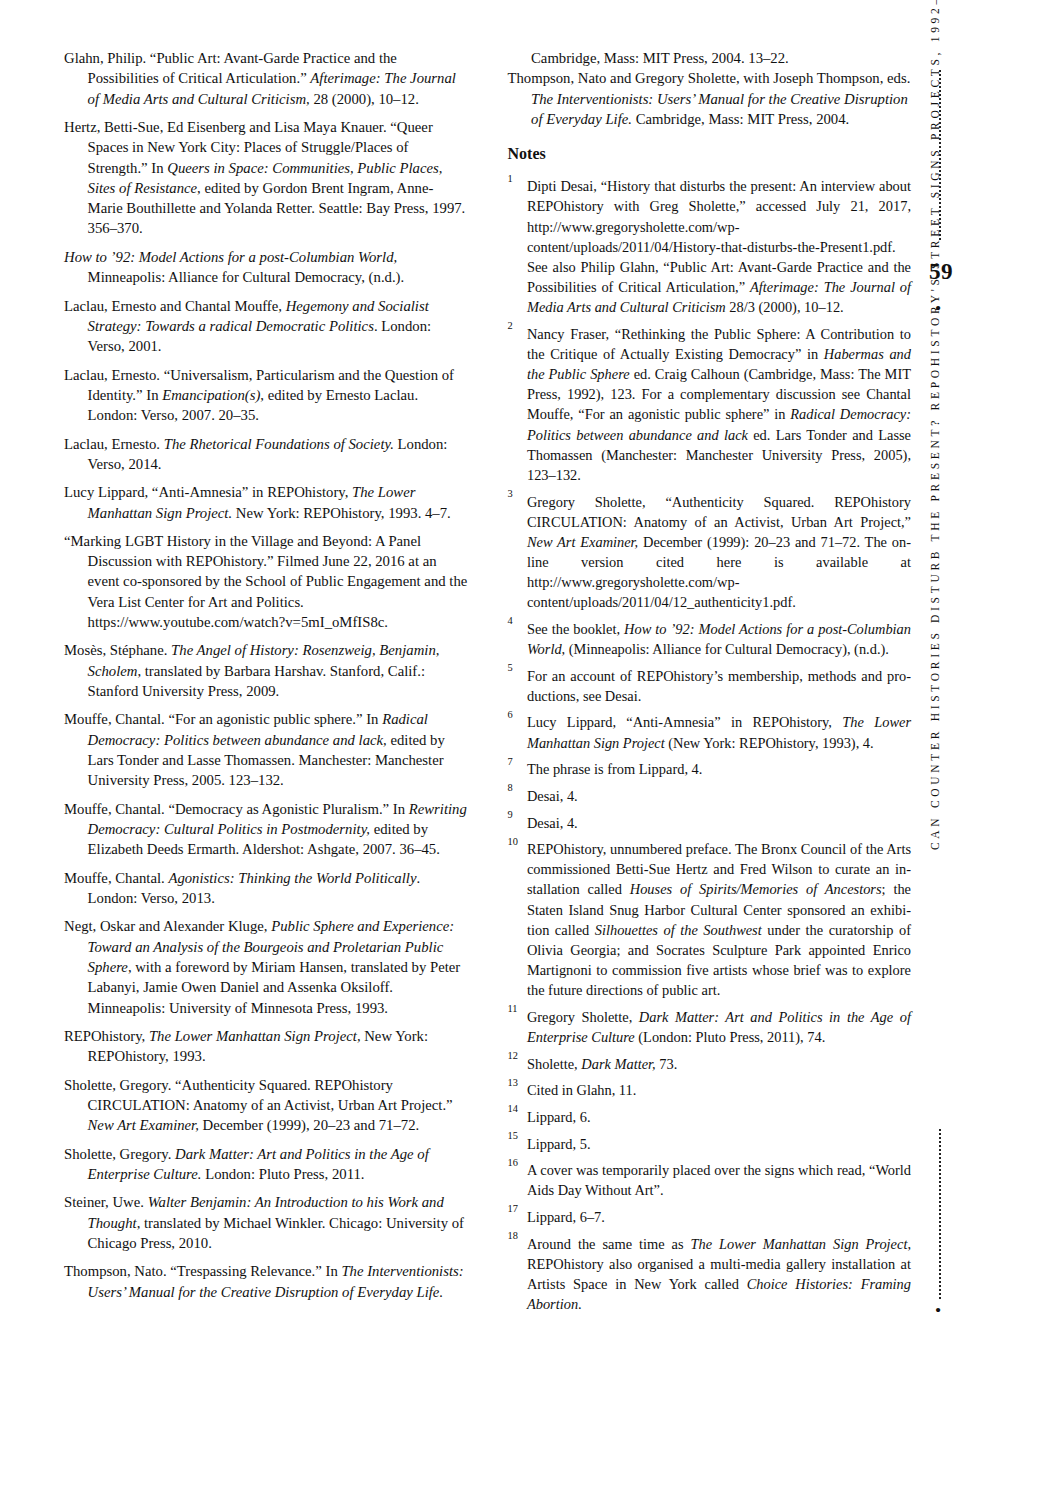59
•
Can Counter Histories Disturb the Present? REPOhistory's Street Signs Projects, 1992–1999
•
Glahn, Philip. “Public Art: Avant-Garde Practice and the Possibilities of Critical Articulation.” Afterimage: The Journal of Media Arts and Cultural Criticism, 28 (2000), 10–12.
Hertz, Betti-Sue, Ed Eisenberg and Lisa Maya Knauer. “Queer Spaces in New York City: Places of Struggle/Places of Strength.” In Queers in Space: Communities, Public Places, Sites of Resistance, edited by Gordon Brent Ingram, Anne-Marie Bouthillette and Yolanda Retter. Seattle: Bay Press, 1997. 356–370.
How to ’92: Model Actions for a post-Columbian World, Minneapolis: Alliance for Cultural Democracy, (n.d.).
Laclau, Ernesto and Chantal Mouffe, Hegemony and Socialist Strategy: Towards a radical Democratic Politics. London: Verso, 2001.
Laclau, Ernesto. “Universalism, Particularism and the Question of Identity.” In Emancipation(s), edited by Ernesto Laclau. London: Verso, 2007. 20–35.
Laclau, Ernesto. The Rhetorical Foundations of Society. London: Verso, 2014.
Lucy Lippard, “Anti-Amnesia” in REPOhistory, The Lower Manhattan Sign Project. New York: REPOhistory, 1993. 4–7.
“Marking LGBT History in the Village and Beyond: A Panel Discussion with REPOhistory.” Filmed June 22, 2016 at an event co-sponsored by the School of Public Engagement and the Vera List Center for Art and Politics. https://www.youtube.com/watch?v=5mI_oMfIS8c.
Mosès, Stéphane. The Angel of History: Rosenzweig, Benjamin, Scholem, translated by Barbara Harshav. Stanford, Calif.: Stanford University Press, 2009.
Mouffe, Chantal. “For an agonistic public sphere.” In Radical Democracy: Politics between abundance and lack, edited by Lars Tonder and Lasse Thomassen. Manchester: Manchester University Press, 2005. 123–132.
Mouffe, Chantal. “Democracy as Agonistic Pluralism.” In Rewriting Democracy: Cultural Politics in Postmodernity, edited by Elizabeth Deeds Ermarth. Aldershot: Ashgate, 2007. 36–45.
Mouffe, Chantal. Agonistics: Thinking the World Politically. London: Verso, 2013.
Negt, Oskar and Alexander Kluge, Public Sphere and Experience: Toward an Analysis of the Bourgeois and Proletarian Public Sphere, with a foreword by Miriam Hansen, translated by Peter Labanyi, Jamie Owen Daniel and Assenka Oksiloff. Minneapolis: University of Minnesota Press, 1993.
REPOhistory, The Lower Manhattan Sign Project, New York: REPOhistory, 1993.
Sholette, Gregory. “Authenticity Squared. REPOhistory CIRCULATION: Anatomy of an Activist, Urban Art Project.” New Art Examiner, December (1999), 20–23 and 71–72.
Sholette, Gregory. Dark Matter: Art and Politics in the Age of Enterprise Culture. London: Pluto Press, 2011.
Steiner, Uwe. Walter Benjamin: An Introduction to his Work and Thought, translated by Michael Winkler. Chicago: University of Chicago Press, 2010.
Thompson, Nato. “Trespassing Relevance.” In The Interventionists: Users’ Manual for the Creative Disruption of Everyday Life. Cambridge, Mass: MIT Press, 2004. 13–22.
Thompson, Nato and Gregory Sholette, with Joseph Thompson, eds. The Interventionists: Users’ Manual for the Creative Disruption of Everyday Life. Cambridge, Mass: MIT Press, 2004.
Notes
Dipti Desai, “History that disturbs the present: An interview about REPOhistory with Greg Sholette,” accessed July 21, 2017, http://www.gregorysholette.com/wp-content/uploads/2011/04/History-that-disturbs-the-Present1.pdf. See also Philip Glahn, “Public Art: Avant-Garde Practice and the Possibilities of Critical Articulation,” Afterimage: The Journal of Media Arts and Cultural Criticism 28/3 (2000), 10–12.
Nancy Fraser, “Rethinking the Public Sphere: A Contribution to the Critique of Actually Existing Democracy” in Habermas and the Public Sphere ed. Craig Calhoun (Cambridge, Mass: The MIT Press, 1992), 123. For a complementary discussion see Chantal Mouffe, “For an agonistic public sphere” in Radical Democracy: Politics between abundance and lack ed. Lars Tonder and Lasse Thomassen (Manchester: Manchester University Press, 2005), 123–132.
Gregory Sholette, “Authenticity Squared. REPOhistory CIRCULATION: Anatomy of an Activist, Urban Art Project,” New Art Examiner, December (1999): 20–23 and 71–72. The online version cited here is available at http://www.gregorysholette.com/wp-content/uploads/2011/04/12_authenticity1.pdf.
See the booklet, How to ’92: Model Actions for a post-Columbian World, (Minneapolis: Alliance for Cultural Democracy), (n.d.).
For an account of REPOhistory’s membership, methods and productions, see Desai.
Lucy Lippard, “Anti-Amnesia” in REPOhistory, The Lower Manhattan Sign Project (New York: REPOhistory, 1993), 4.
The phrase is from Lippard, 4.
Desai, 4.
Desai, 4.
REPOhistory, unnumbered preface. The Bronx Council of the Arts commissioned Betti-Sue Hertz and Fred Wilson to curate an installation called Houses of Spirits/Memories of Ancestors; the Staten Island Snug Harbor Cultural Center sponsored an exhibition called Silhouettes of the Southwest under the curatorship of Olivia Georgia; and Socrates Sculpture Park appointed Enrico Martignoni to commission five artists whose brief was to explore the future directions of public art.
Gregory Sholette, Dark Matter: Art and Politics in the Age of Enterprise Culture (London: Pluto Press, 2011), 74.
Sholette, Dark Matter, 73.
Cited in Glahn, 11.
Lippard, 6.
Lippard, 5.
A cover was temporarily placed over the signs which read, “World Aids Day Without Art”.
Lippard, 6–7.
Around the same time as The Lower Manhattan Sign Project, REPOhistory also organised a multi-media gallery installation at Artists Space in New York called Choice Histories: Framing Abortion.